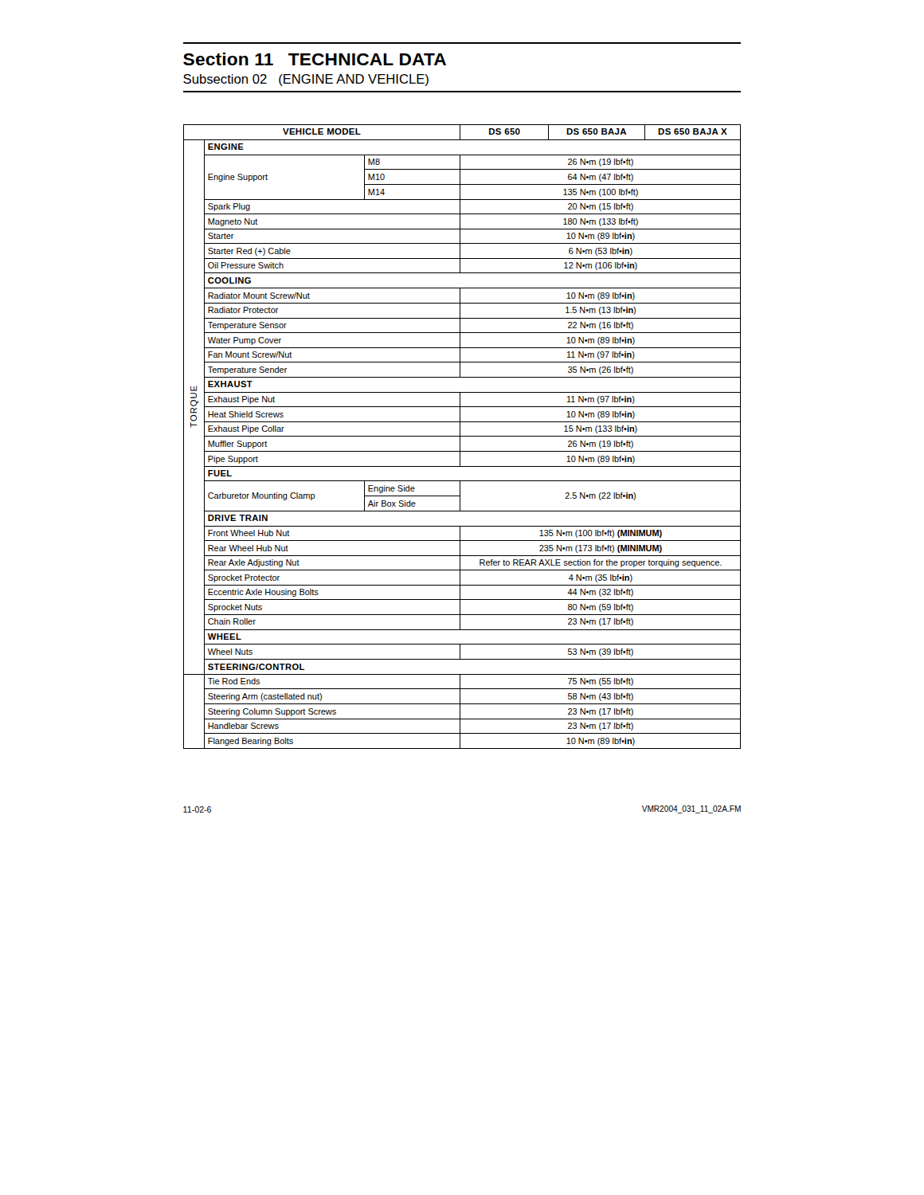Section 11 TECHNICAL DATA
Subsection 02(ENGINE AND VEHICLE)
| VEHICLE MODEL | DS 650 | DS 650 BAJA | DS 650 BAJA X |
| --- | --- | --- | --- |
| TORQUE | ENGINE |
| Engine Support | M8 | 26 N•m (19 lbf•ft) |
| M10 | 64 N•m (47 lbf•ft) |
| M14 | 135 N•m (100 lbf•ft) |
| Spark Plug | 20 N•m (15 lbf•ft) |
| Magneto Nut | 180 N•m (133 lbf•ft) |
| Starter | 10 N•m (89 lbf• in ) |
| Starter Red (+) Cable | 6 N•m (53 lbf• in ) |
| Oil Pressure Switch | 12 N•m (106 lbf• in ) |
| COOLING |
| Radiator Mount Screw/Nut | 10 N•m (89 lbf• in ) |
| Radiator Protector | 1.5 N•m (13 lbf• in ) |
| Temperature Sensor | 22 N•m (16 lbf•ft) |
| Water Pump Cover | 10 N•m (89 lbf• in ) |
| Fan Mount Screw/Nut | 11 N•m (97 lbf• in ) |
| Temperature Sender | 35 N•m (26 lbf•ft) |
| EXHAUST |
| Exhaust Pipe Nut | 11 N•m (97 lbf• in ) |
| Heat Shield Screws | 10 N•m (89 lbf• in ) |
| Exhaust Pipe Collar | 15 N•m (133 lbf• in ) |
| Muffler Support | 26 N•m (19 lbf•ft) |
| Pipe Support | 10 N•m (89 lbf• in ) |
| FUEL |
| Carburetor Mounting Clamp | Engine Side | 2.5 N•m (22 lbf• in ) |
| Air Box Side |
| DRIVE TRAIN |
| Front Wheel Hub Nut | 135 N•m (100 lbf•ft) (MINIMUM) |
| Rear Wheel Hub Nut | 235 N•m (173 lbf•ft) (MINIMUM) |
| Rear Axle Adjusting Nut | Refer to REAR AXLE section for the proper torquing sequence. |
| Sprocket Protector | 4 N•m (35 lbf• in ) |
| Eccentric Axle Housing Bolts | 44 N•m (32 lbf•ft) |
| Sprocket Nuts | 80 N•m (59 lbf•ft) |
| Chain Roller | 23 N•m (17 lbf•ft) |
| WHEEL |
| Wheel Nuts | 53 N•m (39 lbf•ft) |
| STEERING/CONTROL |
| | Tie Rod Ends | 75 N•m (55 lbf•ft) |
| Steering Arm (castellated nut) | 58 N•m (43 lbf•ft) |
| Steering Column Support Screws | 23 N•m (17 lbf•ft) |
| Handlebar Screws | 23 N•m (17 lbf•ft) |
| Flanged Bearing Bolts | 10 N•m (89 lbf• in ) |
11-02-6
VMR2004_031_11_02A.FM